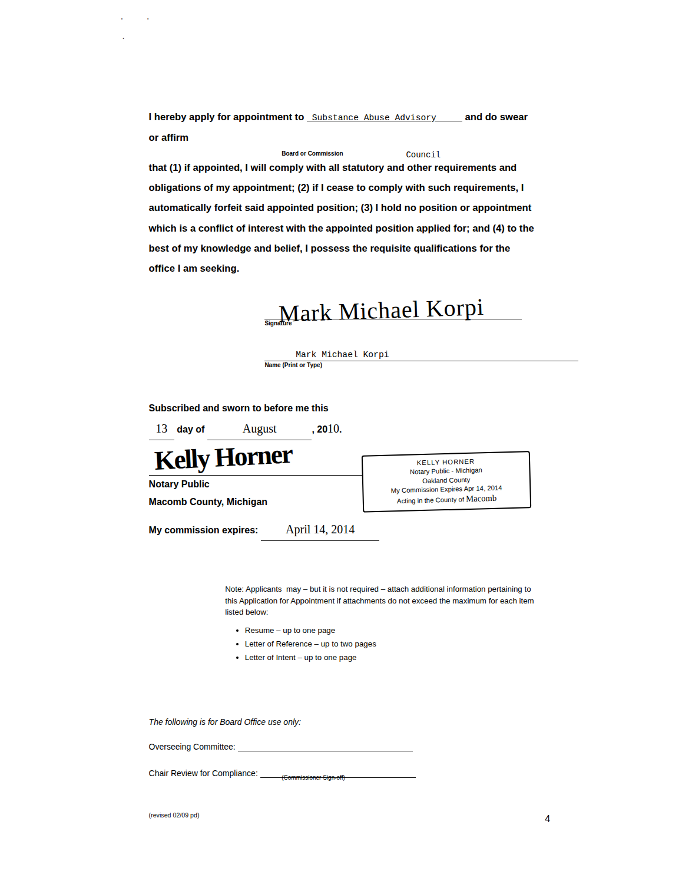. .
.
I hereby apply for appointment to Substance Abuse Advisory and do swear or affirm
Board or Commission Council
that (1) if appointed, I will comply with all statutory and other requirements and obligations of my appointment; (2) if I cease to comply with such requirements, I automatically forfeit said appointed position; (3) I hold no position or appointment which is a conflict of interest with the appointed position applied for; and (4) to the best of my knowledge and belief, I possess the requisite qualifications for the office I am seeking.
Mark Michael Korpi
Signature
Mark Michael Korpi
Name (Print or Type)
Subscribed and sworn to before me this
13 day of August, 2010.
Kelly Horner
Notary Public
Macomb County, Michigan
My commission expires: April 14, 2014
KELLY HORNER
Notary Public - Michigan
Oakland County
My Commission Expires Apr 14, 2014
Acting in the County of Macomb
Note: Applicants may – but it is not required – attach additional information pertaining to this Application for Appointment if attachments do not exceed the maximum for each item listed below:
Resume – up to one page
Letter of Reference – up to two pages
Letter of Intent – up to one page
The following is for Board Office use only:
Overseeing Committee:
Chair Review for Compliance:
(Commissioner Sign-off)
(revised 02/09 pd)
4